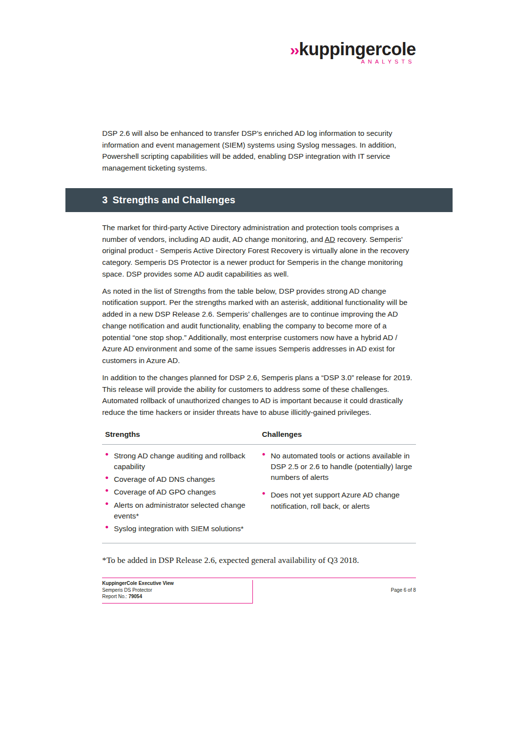››kuppingercole
ANALYSTS
DSP 2.6 will also be enhanced to transfer DSP’s enriched AD log information to security information and event management (SIEM) systems using Syslog messages. In addition, Powershell scripting capabilities will be added, enabling DSP integration with IT service management ticketing systems.
3 Strengths and Challenges
The market for third-party Active Directory administration and protection tools comprises a number of vendors, including AD audit, AD change monitoring, and AD recovery. Semperis’ original product - Semperis Active Directory Forest Recovery is virtually alone in the recovery category. Semperis DS Protector is a newer product for Semperis in the change monitoring space. DSP provides some AD audit capabilities as well.
As noted in the list of Strengths from the table below, DSP provides strong AD change notification support. Per the strengths marked with an asterisk, additional functionality will be added in a new DSP Release 2.6. Semperis’ challenges are to continue improving the AD change notification and audit functionality, enabling the company to become more of a potential “one stop shop.” Additionally, most enterprise customers now have a hybrid AD / Azure AD environment and some of the same issues Semperis addresses in AD exist for customers in Azure AD.
In addition to the changes planned for DSP 2.6, Semperis plans a “DSP 3.0” release for 2019. This release will provide the ability for customers to address some of these challenges. Automated rollback of unauthorized changes to AD is important because it could drastically reduce the time hackers or insider threats have to abuse illicitly-gained privileges.
| Strengths | Challenges |
| --- | --- |
| Strong AD change auditing and rollback capability Coverage of AD DNS changes Coverage of AD GPO changes Alerts on administrator selected change events* Syslog integration with SIEM solutions* | No automated tools or actions available in DSP 2.5 or 2.6 to handle (potentially) large numbers of alerts Does not yet support Azure AD change notification, roll back, or alerts |
*To be added in DSP Release 2.6, expected general availability of Q3 2018.
KuppingerCole Executive View
Semperis DS Protector
Report No.: 79054
Page 6 of 8